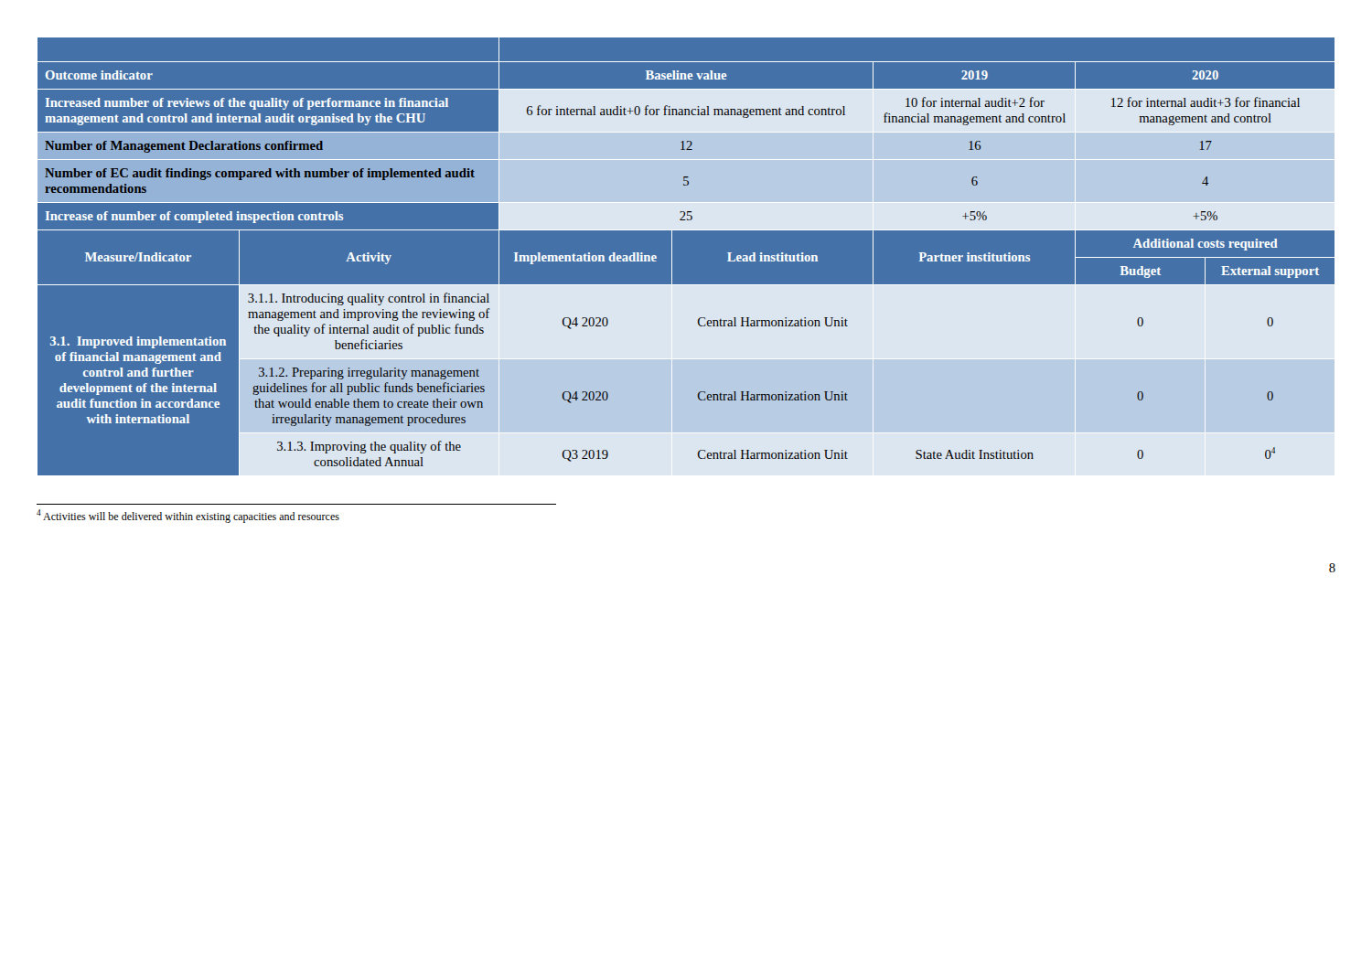| Outcome indicator | Baseline value | 2019 | 2020 |
| Increased number of reviews of the quality of performance in financial management and control and internal audit organised by the CHU | 6 for internal audit+0 for financial management and control | 10 for internal audit+2 for financial management and control | 12 for internal audit+3 for financial management and control |
| Number of Management Declarations confirmed | 12 | 16 | 17 |
| Number of EC audit findings compared with number of implemented audit recommendations | 5 | 6 | 4 |
| Increase of number of completed inspection controls | 25 | +5% | +5% |
| Measure/Indicator | Activity | Implementation deadline | Lead institution | Partner institutions | Additional costs required |
| Budget | External support |
| 3.1. Improved implementation of financial management and control and further development of the internal audit function in accordance with international | 3.1.1. Introducing quality control in financial management and improving the reviewing of the quality of internal audit of public funds beneficiaries | Q4 2020 | Central Harmonization Unit | | 0 | 0 |
| 3.1.2. Preparing irregularity management guidelines for all public funds beneficiaries that would enable them to create their own irregularity management procedures | Q4 2020 | Central Harmonization Unit | | 0 | 0 |
| 3.1.3. Improving the quality of the consolidated Annual | Q3 2019 | Central Harmonization Unit | State Audit Institution | 0 | 0 4 |
4 Activities will be delivered within existing capacities and resources
8